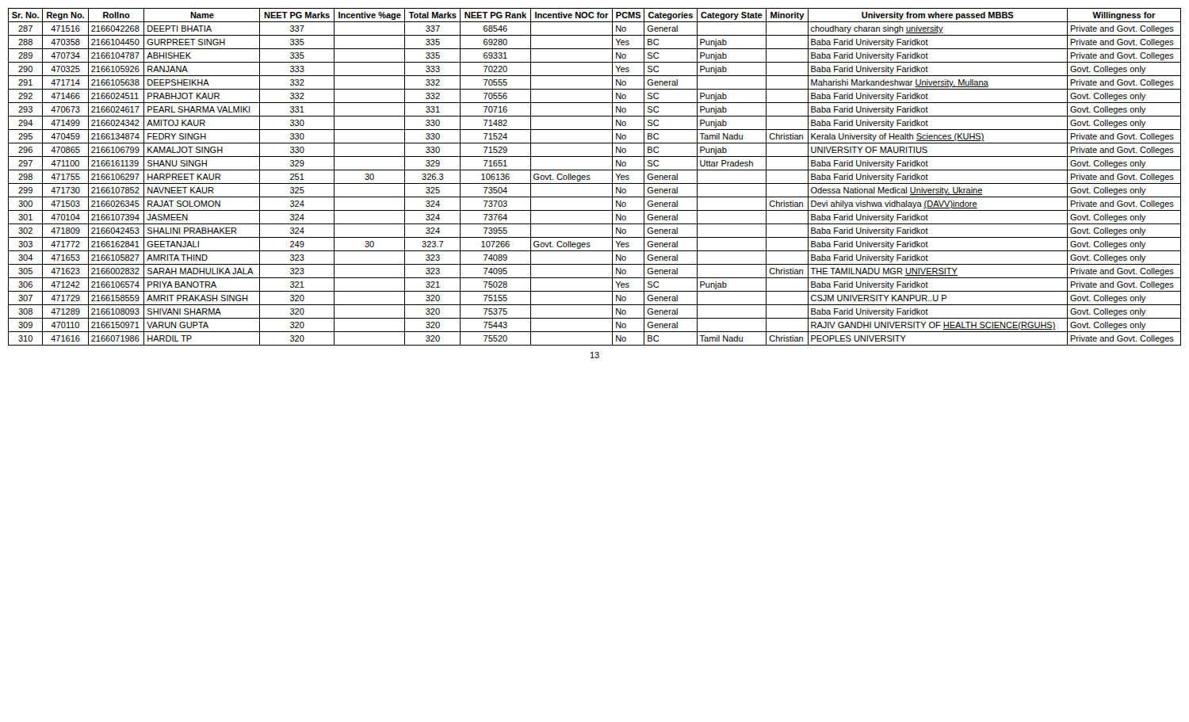| Sr. No. | Regn No. | Rollno | Name | NEET PG Marks | Incentive %age | Total Marks | NEET PG Rank | Incentive NOC for | PCMS | Categories | Category State | Minority | University from where passed MBBS | Willingness for |
| --- | --- | --- | --- | --- | --- | --- | --- | --- | --- | --- | --- | --- | --- | --- |
| 287 | 471516 | 2166042268 | DEEPTI BHATIA | 337 | | 337 | 68546 | | No | General | | | choudhary charan singh university | Private and Govt. Colleges |
| 288 | 470358 | 2166104450 | GURPREET SINGH | 335 | | 335 | 69280 | | Yes | BC | Punjab | | Baba Farid University Faridkot | Private and Govt. Colleges |
| 289 | 470734 | 2166104787 | ABHISHEK | 335 | | 335 | 69331 | | No | SC | Punjab | | Baba Farid University Faridkot | Private and Govt. Colleges |
| 290 | 470325 | 2166105926 | RANJANA | 333 | | 333 | 70220 | | Yes | SC | Punjab | | Baba Farid University Faridkot | Govt. Colleges only |
| 291 | 471714 | 2166105638 | DEEPSHEIKHA | 332 | | 332 | 70555 | | No | General | | | Maharishi Markandeshwar University, Mullana | Private and Govt. Colleges |
| 292 | 471466 | 2166024511 | PRABHJOT KAUR | 332 | | 332 | 70556 | | No | SC | Punjab | | Baba Farid University Faridkot | Govt. Colleges only |
| 293 | 470673 | 2166024617 | PEARL SHARMA VALMIKI | 331 | | 331 | 70716 | | No | SC | Punjab | | Baba Farid University Faridkot | Govt. Colleges only |
| 294 | 471499 | 2166024342 | AMITOJ KAUR | 330 | | 330 | 71482 | | No | SC | Punjab | | Baba Farid University Faridkot | Govt. Colleges only |
| 295 | 470459 | 2166134874 | FEDRY SINGH | 330 | | 330 | 71524 | | No | BC | Tamil Nadu | Christian | Kerala University of Health Sciences (KUHS) | Private and Govt. Colleges |
| 296 | 470865 | 2166106799 | KAMALJOT SINGH | 330 | | 330 | 71529 | | No | BC | Punjab | | UNIVERSITY OF MAURITIUS | Private and Govt. Colleges |
| 297 | 471100 | 2166161139 | SHANU SINGH | 329 | | 329 | 71651 | | No | SC | Uttar Pradesh | | Baba Farid University Faridkot | Govt. Colleges only |
| 298 | 471755 | 2166106297 | HARPREET KAUR | 251 | 30 | 326.3 | 106136 | Govt. Colleges | Yes | General | | | Baba Farid University Faridkot | Private and Govt. Colleges |
| 299 | 471730 | 2166107852 | NAVNEET KAUR | 325 | | 325 | 73504 | | No | General | | | Odessa National Medical University, Ukraine | Govt. Colleges only |
| 300 | 471503 | 2166026345 | RAJAT SOLOMON | 324 | | 324 | 73703 | | No | General | | Christian | Devi ahilya vishwa vidhalaya (DAVV)indore | Private and Govt. Colleges |
| 301 | 470104 | 2166107394 | JASMEEN | 324 | | 324 | 73764 | | No | General | | | Baba Farid University Faridkot | Govt. Colleges only |
| 302 | 471809 | 2166042453 | SHALINI PRABHAKER | 324 | | 324 | 73955 | | No | General | | | Baba Farid University Faridkot | Govt. Colleges only |
| 303 | 471772 | 2166162841 | GEETANJALI | 249 | 30 | 323.7 | 107266 | Govt. Colleges | Yes | General | | | Baba Farid University Faridkot | Govt. Colleges only |
| 304 | 471653 | 2166105827 | AMRITA THIND | 323 | | 323 | 74089 | | No | General | | | Baba Farid University Faridkot | Govt. Colleges only |
| 305 | 471623 | 2166002832 | SARAH MADHULIKA JALA | 323 | | 323 | 74095 | | No | General | | Christian | THE TAMILNADU MGR UNIVERSITY | Private and Govt. Colleges |
| 306 | 471242 | 2166106574 | PRIYA BANOTRA | 321 | | 321 | 75028 | | Yes | SC | Punjab | | Baba Farid University Faridkot | Private and Govt. Colleges |
| 307 | 471729 | 2166158559 | AMRIT PRAKASH SINGH | 320 | | 320 | 75155 | | No | General | | | CSJM UNIVERSITY KANPUR..U P | Govt. Colleges only |
| 308 | 471289 | 2166108093 | SHIVANI SHARMA | 320 | | 320 | 75375 | | No | General | | | Baba Farid University Faridkot | Govt. Colleges only |
| 309 | 470110 | 2166150971 | VARUN GUPTA | 320 | | 320 | 75443 | | No | General | | | RAJIV GANDHI UNIVERSITY OF HEALTH SCIENCE(RGUHS) | Govt. Colleges only |
| 310 | 471616 | 2166071986 | HARDIL TP | 320 | | 320 | 75520 | | No | BC | Tamil Nadu | Christian | PEOPLES UNIVERSITY | Private and Govt. Colleges |
13